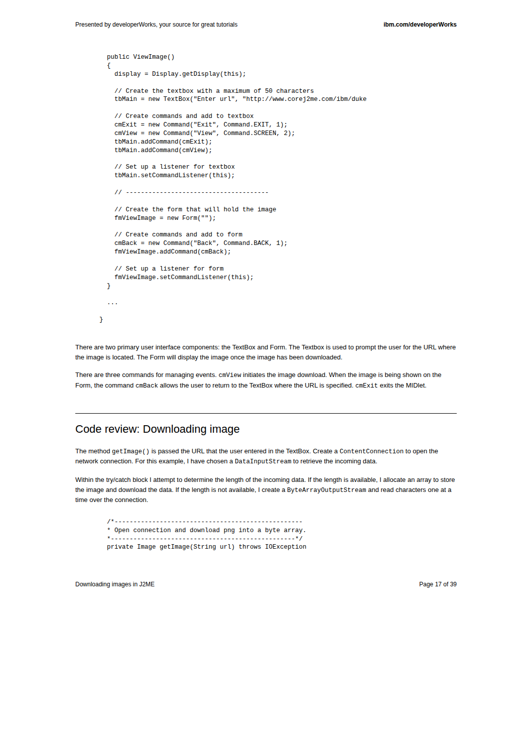Presented by developerWorks, your source for great tutorials
ibm.com/developerWorks
  public ViewImage()
  {
    display = Display.getDisplay(this);

    // Create the textbox with a maximum of 50 characters
    tbMain = new TextBox("Enter url", "http://www.corej2me.com/ibm/duke

    // Create commands and add to textbox
    cmExit = new Command("Exit", Command.EXIT, 1);
    cmView = new Command("View", Command.SCREEN, 2);
    tbMain.addCommand(cmExit);
    tbMain.addCommand(cmView);

    // Set up a listener for textbox
    tbMain.setCommandListener(this);

    // --------------------------------------

    // Create the form that will hold the image
    fmViewImage = new Form("");

    // Create commands and add to form
    cmBack = new Command("Back", Command.BACK, 1);
    fmViewImage.addCommand(cmBack);

    // Set up a listener for form
    fmViewImage.setCommandListener(this);
  }

  ...

}
There are two primary user interface components: the TextBox and Form. The Textbox is used to prompt the user for the URL where the image is located. The Form will display the image once the image has been downloaded.
There are three commands for managing events. cmView initiates the image download. When the image is being shown on the Form, the command cmBack allows the user to return to the TextBox where the URL is specified. cmExit exits the MIDlet.
Code review: Downloading image
The method getImage() is passed the URL that the user entered in the TextBox. Create a ContentConnection to open the network connection. For this example, I have chosen a DataInputStream to retrieve the incoming data.
Within the try/catch block I attempt to determine the length of the incoming data. If the length is available, I allocate an array to store the image and download the data. If the length is not available, I create a ByteArrayOutputStream and read characters one at a time over the connection.
  /*--------------------------------------------------
  * Open connection and download png into a byte array.
  *-------------------------------------------------*/
  private Image getImage(String url) throws IOException
Downloading images in J2ME
Page 17 of 39